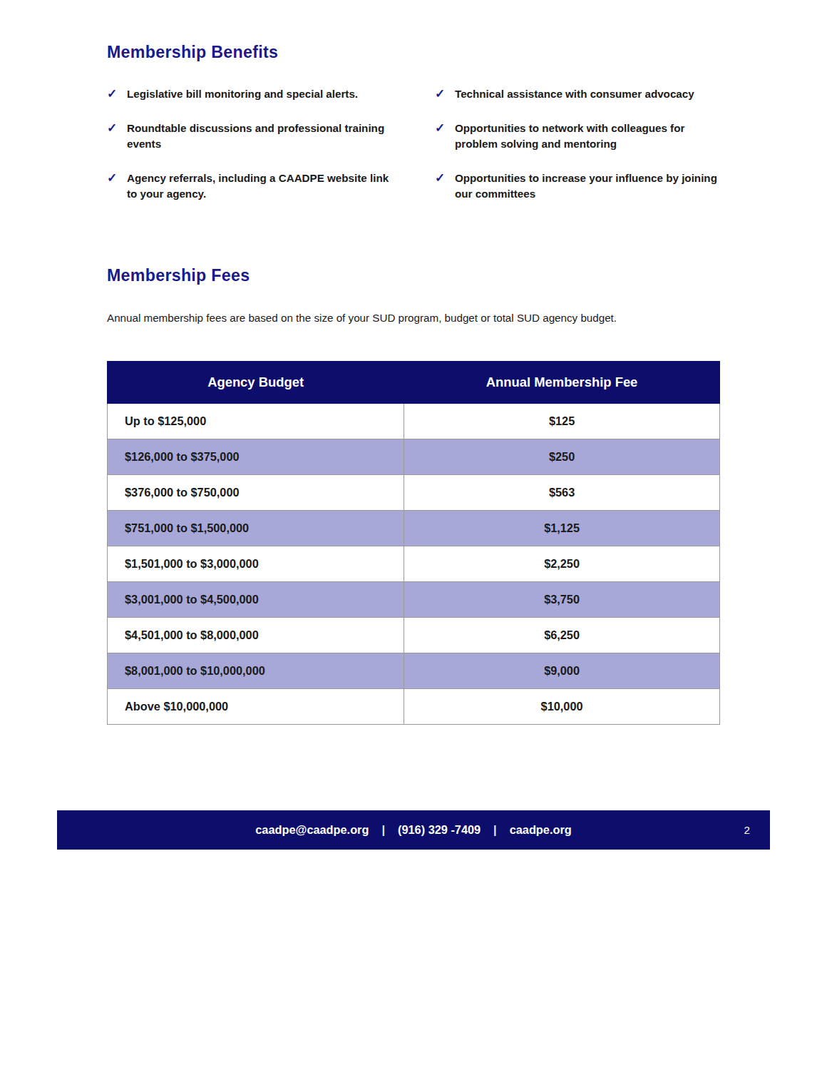Membership Benefits
✓Legislative bill monitoring and special alerts.
✓Technical assistance with consumer advocacy
✓Roundtable discussions and professional training events
✓Opportunities to network with colleagues for problem solving and mentoring
✓Agency referrals, including a CAADPE website link to your agency.
✓Opportunities to increase your influence by joining our committees
Membership Fees
Annual membership fees are based on the size of your SUD program, budget or total SUD agency budget.
| Agency Budget | Annual Membership Fee |
| --- | --- |
| Up to $125,000 | $125 |
| $126,000 to $375,000 | $250 |
| $376,000 to $750,000 | $563 |
| $751,000 to $1,500,000 | $1,125 |
| $1,501,000 to $3,000,000 | $2,250 |
| $3,001,000 to $4,500,000 | $3,750 |
| $4,501,000 to $8,000,000 | $6,250 |
| $8,001,000 to $10,000,000 | $9,000 |
| Above $10,000,000 | $10,000 |
caadpe@caadpe.org | (916) 329 -7409 | caadpe.org 2